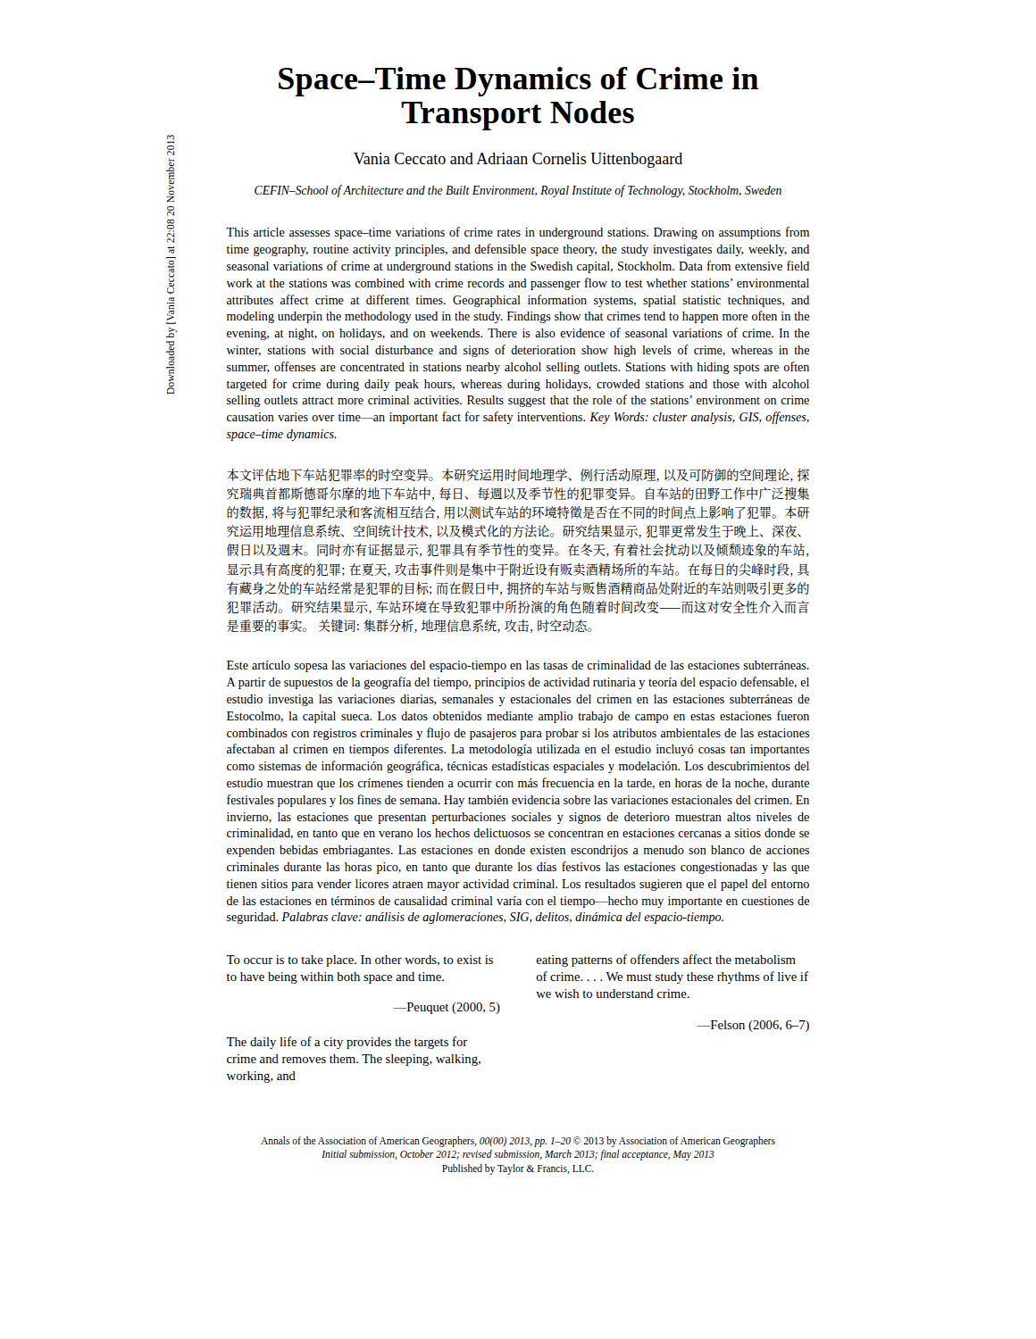Downloaded by [Vania Ceccato] at 22:08 20 November 2013
Space–Time Dynamics of Crime in Transport Nodes
Vania Ceccato and Adriaan Cornelis Uittenbogaard
CEFIN–School of Architecture and the Built Environment, Royal Institute of Technology, Stockholm, Sweden
This article assesses space–time variations of crime rates in underground stations. Drawing on assumptions from time geography, routine activity principles, and defensible space theory, the study investigates daily, weekly, and seasonal variations of crime at underground stations in the Swedish capital, Stockholm. Data from extensive field work at the stations was combined with crime records and passenger flow to test whether stations’ environmental attributes affect crime at different times. Geographical information systems, spatial statistic techniques, and modeling underpin the methodology used in the study. Findings show that crimes tend to happen more often in the evening, at night, on holidays, and on weekends. There is also evidence of seasonal variations of crime. In the winter, stations with social disturbance and signs of deterioration show high levels of crime, whereas in the summer, offenses are concentrated in stations nearby alcohol selling outlets. Stations with hiding spots are often targeted for crime during daily peak hours, whereas during holidays, crowded stations and those with alcohol selling outlets attract more criminal activities. Results suggest that the role of the stations’ environment on crime causation varies over time—an important fact for safety interventions. Key Words: cluster analysis, GIS, offenses, space–time dynamics.
本文评估地下车站犯罪率的时空变异。本研究运用时间地理学、例行活动原理, 以及可防御的空间理论, 探究瑞典首都斯德哥尔摩的地下车站中, 每日、每週以及季节性的犯罪变异。自车站的田野工作中广泛搜集的数据, 将与犯罪纪录和客流相互结合, 用以测试车站的环境特徵是否在不同的时间点上影响了犯罪。本研究运用地理信息系统、空间统计技术, 以及模式化的方法论。研究结果显示, 犯罪更常发生于晚上、深夜、假日以及週末。同时亦有证据显示, 犯罪具有季节性的变异。在冬天, 有着社会扰动以及倾颓迹象的车站, 显示具有高度的犯罪; 在夏天, 攻击事件则是集中于附近设有贩卖酒精场所的车站。在每日的尖峰时段, 具有藏身之处的车站经常是犯罪的目标; 而在假日中, 拥挤的车站与贩售酒精商品处附近的车站则吸引更多的犯罪活动。研究结果显示, 车站环境在导致犯罪中所扮演的角色随着时间改变——而这对安全性介入而言是重要的事实。 关键词: 集群分析, 地理信息系统, 攻击, 时空动态。
Este artículo sopesa las variaciones del espacio-tiempo en las tasas de criminalidad de las estaciones subterráneas. A partir de supuestos de la geografía del tiempo, principios de actividad rutinaria y teoría del espacio defensable, el estudio investiga las variaciones diarias, semanales y estacionales del crimen en las estaciones subterráneas de Estocolmo, la capital sueca. Los datos obtenidos mediante amplio trabajo de campo en estas estaciones fueron combinados con registros criminales y flujo de pasajeros para probar si los atributos ambientales de las estaciones afectaban al crimen en tiempos diferentes. La metodología utilizada en el estudio incluyó cosas tan importantes como sistemas de información geográfica, técnicas estadísticas espaciales y modelación. Los descubrimientos del estudio muestran que los crímenes tienden a ocurrir con más frecuencia en la tarde, en horas de la noche, durante festivales populares y los fines de semana. Hay también evidencia sobre las variaciones estacionales del crimen. En invierno, las estaciones que presentan perturbaciones sociales y signos de deterioro muestran altos niveles de criminalidad, en tanto que en verano los hechos delictuosos se concentran en estaciones cercanas a sitios donde se expenden bebidas embriagantes. Las estaciones en donde existen escondrijos a menudo son blanco de acciones criminales durante las horas pico, en tanto que durante los días festivos las estaciones congestionadas y las que tienen sitios para vender licores atraen mayor actividad criminal. Los resultados sugieren que el papel del entorno de las estaciones en términos de causalidad criminal varía con el tiempo—hecho muy importante en cuestiones de seguridad. Palabras clave: análisis de aglomeraciones, SIG, delitos, dinámica del espacio-tiempo.
To occur is to take place. In other words, to exist is to have being within both space and time.
—Peuquet (2000, 5)
The daily life of a city provides the targets for crime and removes them. The sleeping, walking, working, and
eating patterns of offenders affect the metabolism of crime. . . . We must study these rhythms of live if we wish to understand crime.
—Felson (2006, 6–7)
Annals of the Association of American Geographers, 00(00) 2013, pp. 1–20 © 2013 by Association of American Geographers
Initial submission, October 2012; revised submission, March 2013; final acceptance, May 2013
Published by Taylor & Francis, LLC.